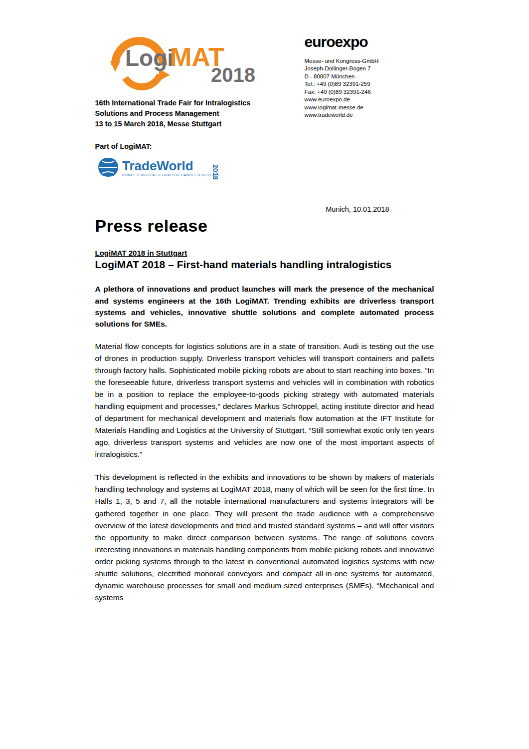Logi MAT 2018
16th International Trade Fair for Intralogistics
Solutions and Process Management
13 to 15 March 2018, Messe Stuttgart
Part of LogiMAT:
TradeWorld 2018 KOMPETENZ-PLATTFORM FÜR HANDELSPROZESSE
euroexpo
Messe- und Kongress-GmbH
Joseph-Dollinger-Bogen 7
D - 80807 München
Tel.: +49 (0)89 32391-259
Fax: +49 (0)89 32391-246
www.euroexpo.de
www.logimat-messe.de
www.tradeworld.de
Munich, 10.01.2018
Press release
LogiMAT 2018 in Stuttgart
LogiMAT 2018 – First-hand materials handling intralogistics
A plethora of innovations and product launches will mark the presence of the mechanical and systems engineers at the 16th LogiMAT. Trending exhibits are driverless transport systems and vehicles, innovative shuttle solutions and complete automated process solutions for SMEs.
Material flow concepts for logistics solutions are in a state of transition. Audi is testing out the use of drones in production supply. Driverless transport vehicles will transport containers and pallets through factory halls. Sophisticated mobile picking robots are about to start reaching into boxes. “In the foreseeable future, driverless transport systems and vehicles will in combination with robotics be in a position to replace the employee-to-goods picking strategy with automated materials handling equipment and processes,” declares Markus Schröppel, acting institute director and head of department for mechanical development and materials flow automation at the IFT Institute for Materials Handling and Logistics at the University of Stuttgart. “Still somewhat exotic only ten years ago, driverless transport systems and vehicles are now one of the most important aspects of intralogistics.”
This development is reflected in the exhibits and innovations to be shown by makers of materials handling technology and systems at LogiMAT 2018, many of which will be seen for the first time. In Halls 1, 3, 5 and 7, all the notable international manufacturers and systems integrators will be gathered together in one place. They will present the trade audience with a comprehensive overview of the latest developments and tried and trusted standard systems – and will offer visitors the opportunity to make direct comparison between systems. The range of solutions covers interesting innovations in materials handling components from mobile picking robots and innovative order picking systems through to the latest in conventional automated logistics systems with new shuttle solutions, electrified monorail conveyors and compact all-in-one systems for automated, dynamic warehouse processes for small and medium-sized enterprises (SMEs). “Mechanical and systems